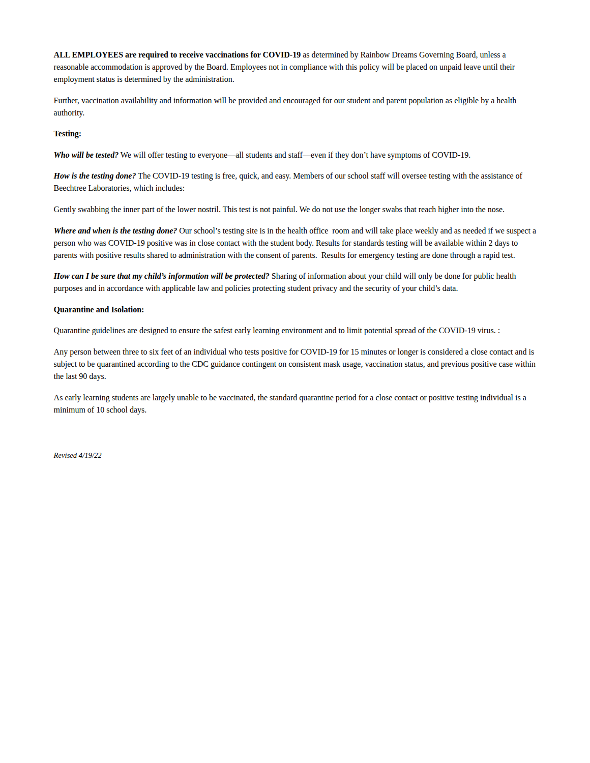ALL EMPLOYEES are required to receive vaccinations for COVID-19 as determined by Rainbow Dreams Governing Board, unless a reasonable accommodation is approved by the Board. Employees not in compliance with this policy will be placed on unpaid leave until their employment status is determined by the administration.
Further, vaccination availability and information will be provided and encouraged for our student and parent population as eligible by a health authority.
Testing:
Who will be tested? We will offer testing to everyone—all students and staff—even if they don’t have symptoms of COVID-19.
How is the testing done? The COVID-19 testing is free, quick, and easy. Members of our school staff will oversee testing with the assistance of Beechtree Laboratories, which includes:
Gently swabbing the inner part of the lower nostril. This test is not painful. We do not use the longer swabs that reach higher into the nose.
Where and when is the testing done? Our school’s testing site is in the health office room and will take place weekly and as needed if we suspect a person who was COVID-19 positive was in close contact with the student body. Results for standards testing will be available within 2 days to parents with positive results shared to administration with the consent of parents. Results for emergency testing are done through a rapid test.
How can I be sure that my child’s information will be protected? Sharing of information about your child will only be done for public health purposes and in accordance with applicable law and policies protecting student privacy and the security of your child’s data.
Quarantine and Isolation:
Quarantine guidelines are designed to ensure the safest early learning environment and to limit potential spread of the COVID-19 virus. :
Any person between three to six feet of an individual who tests positive for COVID-19 for 15 minutes or longer is considered a close contact and is subject to be quarantined according to the CDC guidance contingent on consistent mask usage, vaccination status, and previous positive case within the last 90 days.
As early learning students are largely unable to be vaccinated, the standard quarantine period for a close contact or positive testing individual is a minimum of 10 school days.
Revised 4/19/22